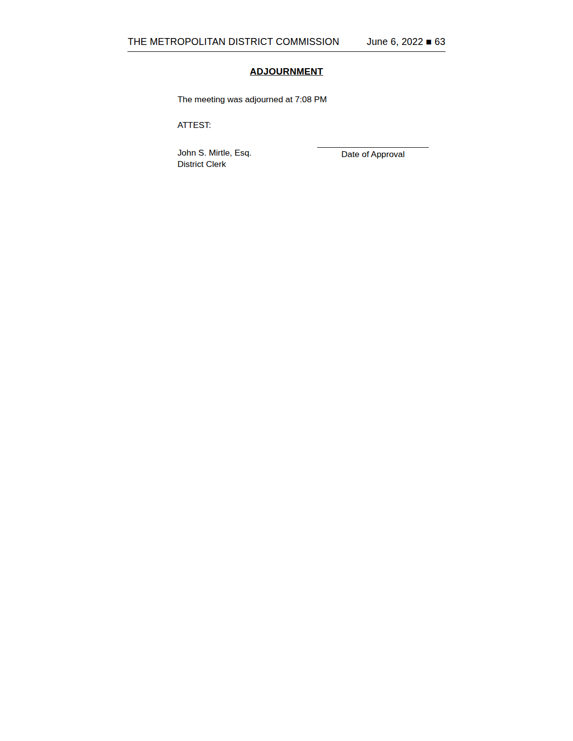THE METROPOLITAN DISTRICT COMMISSION June 6, 2022 ■ 63
ADJOURNMENT
The meeting was adjourned at 7:08 PM
ATTEST:
John S. Mirtle, Esq.
District Clerk
Date of Approval